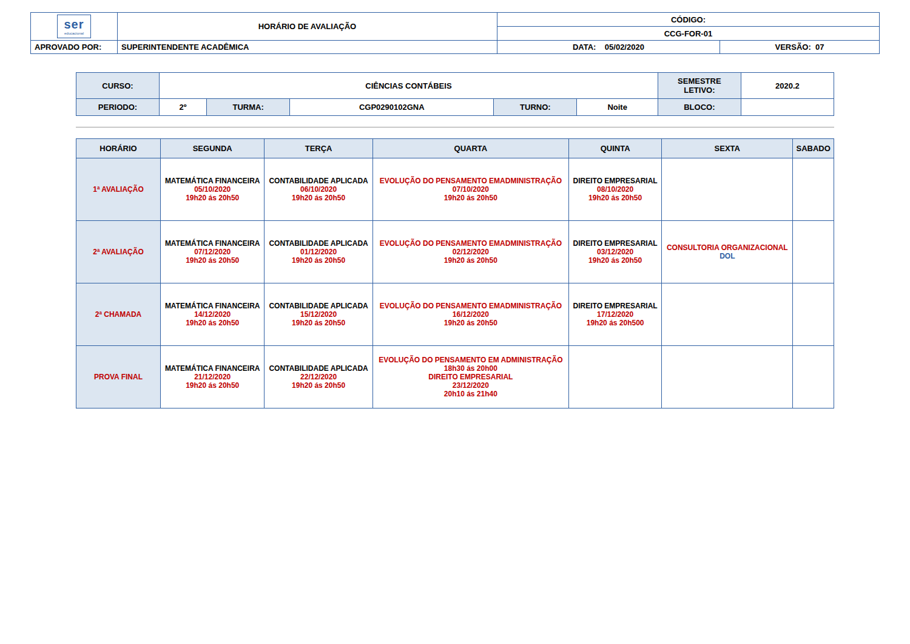| ser educacional | HORÁRIO DE AVALIAÇÃO | CÓDIGO: |
| CCG-FOR-01 |
| APROVADO POR: | SUPERINTENDENTE ACADÊMICA | DATA: 05/02/2020 | VERSÃO: 07 |
| CURSO: | CIÊNCIAS CONTÁBEIS | SEMESTRE LETIVO: | 2020.2 |
| PERIODO: | 2º | TURMA: | CGP0290102GNA | TURNO: | Noite | BLOCO: | |
| HORÁRIO | SEGUNDA | TERÇA | QUARTA | QUINTA | SEXTA | SABADO |
| --- | --- | --- | --- | --- | --- | --- |
| 1ª AVALIAÇÃO | MATEMÁTICA FINANCEIRA 05/10/2020 19h20 ás 20h50 | CONTABILIDADE APLICADA 06/10/2020 19h20 ás 20h50 | EVOLUÇÃO DO PENSAMENTO EMADMINISTRAÇÃO 07/10/2020 19h20 ás 20h50 | DIREITO EMPRESARIAL 08/10/2020 19h20 ás 20h50 | | |
| 2ª AVALIAÇÃO | MATEMÁTICA FINANCEIRA 07/12/2020 19h20 ás 20h50 | CONTABILIDADE APLICADA 01/12/2020 19h20 ás 20h50 | EVOLUÇÃO DO PENSAMENTO EMADMINISTRAÇÃO 02/12/2020 19h20 ás 20h50 | DIREITO EMPRESARIAL 03/12/2020 19h20 ás 20h50 | CONSULTORIA ORGANIZACIONAL DOL | |
| 2ª CHAMADA | MATEMÁTICA FINANCEIRA 14/12/2020 19h20 ás 20h50 | CONTABILIDADE APLICADA 15/12/2020 19h20 ás 20h50 | EVOLUÇÃO DO PENSAMENTO EMADMINISTRAÇÃO 16/12/2020 19h20 ás 20h50 | DIREITO EMPRESARIAL 17/12/2020 19h20 ás 20h500 | | |
| PROVA FINAL | MATEMÁTICA FINANCEIRA 21/12/2020 19h20 ás 20h50 | CONTABILIDADE APLICADA 22/12/2020 19h20 ás 20h50 | EVOLUÇÃO DO PENSAMENTO EM ADMINISTRAÇÃO 18h30 ás 20h00 DIREITO EMPRESARIAL 23/12/2020 20h10 ás 21h40 | | | |